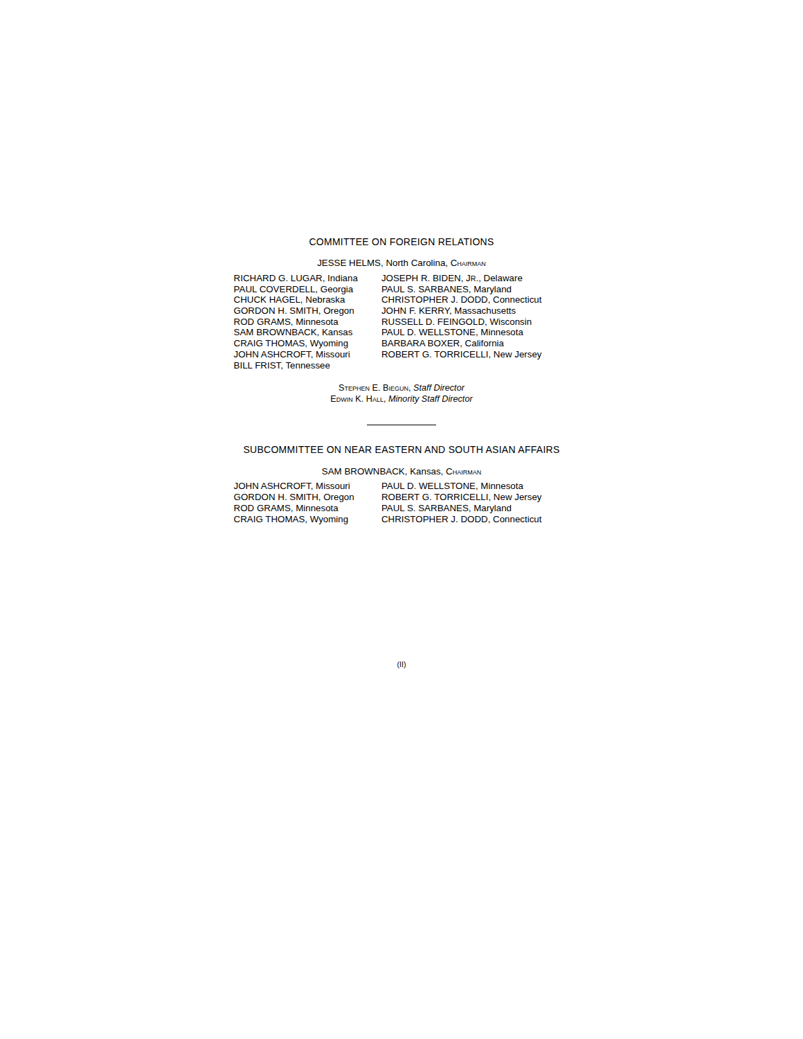COMMITTEE ON FOREIGN RELATIONS
JESSE HELMS, North Carolina, Chairman
| RICHARD G. LUGAR, Indiana | JOSEPH R. BIDEN, J R ., Delaware |
| PAUL COVERDELL, Georgia | PAUL S. SARBANES, Maryland |
| CHUCK HAGEL, Nebraska | CHRISTOPHER J. DODD, Connecticut |
| GORDON H. SMITH, Oregon | JOHN F. KERRY, Massachusetts |
| ROD GRAMS, Minnesota | RUSSELL D. FEINGOLD, Wisconsin |
| SAM BROWNBACK, Kansas | PAUL D. WELLSTONE, Minnesota |
| CRAIG THOMAS, Wyoming | BARBARA BOXER, California |
| JOHN ASHCROFT, Missouri | ROBERT G. TORRICELLI, New Jersey |
| BILL FRIST, Tennessee | |
Stephen E. Biegun, Staff Director
Edwin K. Hall, Minority Staff Director
SUBCOMMITTEE ON NEAR EASTERN AND SOUTH ASIAN AFFAIRS
SAM BROWNBACK, Kansas, Chairman
| JOHN ASHCROFT, Missouri | PAUL D. WELLSTONE, Minnesota |
| GORDON H. SMITH, Oregon | ROBERT G. TORRICELLI, New Jersey |
| ROD GRAMS, Minnesota | PAUL S. SARBANES, Maryland |
| CRAIG THOMAS, Wyoming | CHRISTOPHER J. DODD, Connecticut |
(II)